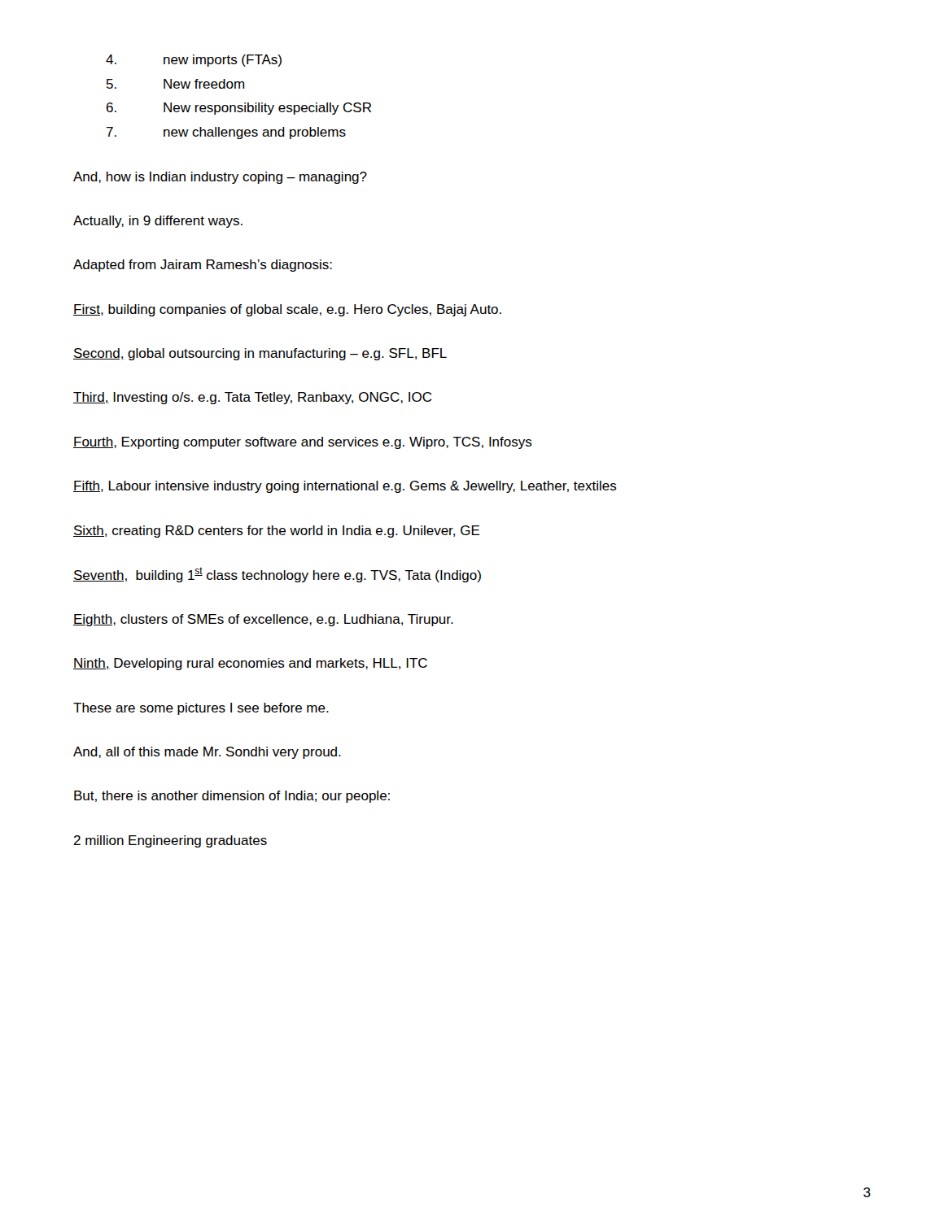4. new imports (FTAs)
5. New freedom
6. New responsibility especially CSR
7. new challenges and problems
And, how is Indian industry coping – managing?
Actually, in 9 different ways.
Adapted from Jairam Ramesh’s diagnosis:
First, building companies of global scale, e.g. Hero Cycles, Bajaj Auto.
Second, global outsourcing in manufacturing – e.g. SFL, BFL
Third, Investing o/s. e.g. Tata Tetley, Ranbaxy, ONGC, IOC
Fourth, Exporting computer software and services e.g. Wipro, TCS, Infosys
Fifth, Labour intensive industry going international e.g. Gems & Jewellry, Leather, textiles
Sixth, creating R&D centers for the world in India e.g. Unilever, GE
Seventh, building 1st class technology here e.g. TVS, Tata (Indigo)
Eighth, clusters of SMEs of excellence, e.g. Ludhiana, Tirupur.
Ninth, Developing rural economies and markets, HLL, ITC
These are some pictures I see before me.
And, all of this made Mr. Sondhi very proud.
But, there is another dimension of India; our people:
2 million Engineering graduates
3